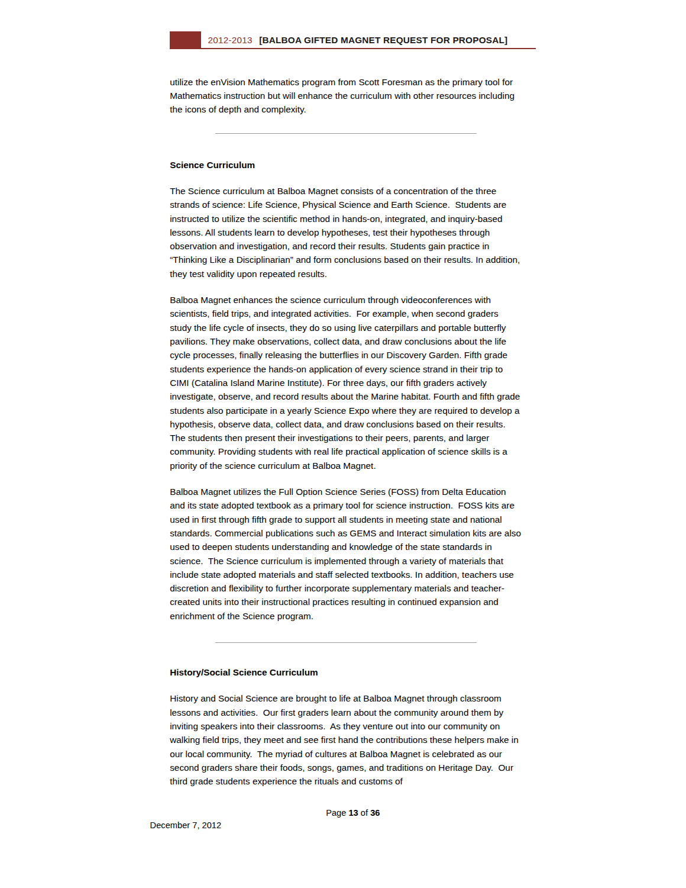2012-2013[BALBOA GIFTED MAGNET REQUEST FOR PROPOSAL]
utilize the enVision Mathematics program from Scott Foresman as the primary tool for Mathematics instruction but will enhance the curriculum with other resources including the icons of depth and complexity.
Science Curriculum
The Science curriculum at Balboa Magnet consists of a concentration of the three strands of science: Life Science, Physical Science and Earth Science. Students are instructed to utilize the scientific method in hands-on, integrated, and inquiry-based lessons. All students learn to develop hypotheses, test their hypotheses through observation and investigation, and record their results. Students gain practice in “Thinking Like a Disciplinarian” and form conclusions based on their results. In addition, they test validity upon repeated results.
Balboa Magnet enhances the science curriculum through videoconferences with scientists, field trips, and integrated activities. For example, when second graders study the life cycle of insects, they do so using live caterpillars and portable butterfly pavilions. They make observations, collect data, and draw conclusions about the life cycle processes, finally releasing the butterflies in our Discovery Garden. Fifth grade students experience the hands-on application of every science strand in their trip to CIMI (Catalina Island Marine Institute). For three days, our fifth graders actively investigate, observe, and record results about the Marine habitat. Fourth and fifth grade students also participate in a yearly Science Expo where they are required to develop a hypothesis, observe data, collect data, and draw conclusions based on their results. The students then present their investigations to their peers, parents, and larger community. Providing students with real life practical application of science skills is a priority of the science curriculum at Balboa Magnet.
Balboa Magnet utilizes the Full Option Science Series (FOSS) from Delta Education and its state adopted textbook as a primary tool for science instruction. FOSS kits are used in first through fifth grade to support all students in meeting state and national standards. Commercial publications such as GEMS and Interact simulation kits are also used to deepen students understanding and knowledge of the state standards in science. The Science curriculum is implemented through a variety of materials that include state adopted materials and staff selected textbooks. In addition, teachers use discretion and flexibility to further incorporate supplementary materials and teacher-created units into their instructional practices resulting in continued expansion and enrichment of the Science program.
History/Social Science Curriculum
History and Social Science are brought to life at Balboa Magnet through classroom lessons and activities. Our first graders learn about the community around them by inviting speakers into their classrooms. As they venture out into our community on walking field trips, they meet and see first hand the contributions these helpers make in our local community. The myriad of cultures at Balboa Magnet is celebrated as our second graders share their foods, songs, games, and traditions on Heritage Day. Our third grade students experience the rituals and customs of
Page 13 of 36
December 7, 2012